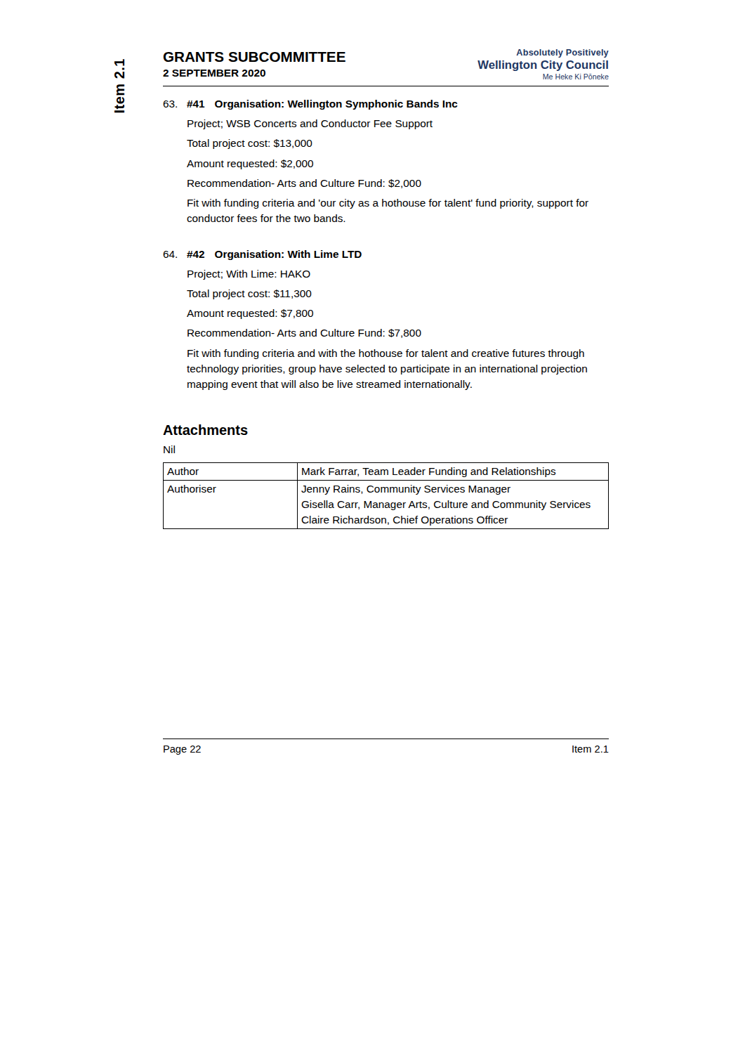Item 2.1
GRANTS SUBCOMMITTEE
2 SEPTEMBER 2020
Absolutely Positively
Wellington City Council
Me Heke Ki Pōneke
63.
#41 Organisation: Wellington Symphonic Bands Inc
Project; WSB Concerts and Conductor Fee Support
Total project cost: $13,000
Amount requested: $2,000
Recommendation- Arts and Culture Fund: $2,000
Fit with funding criteria and 'our city as a hothouse for talent' fund priority, support for conductor fees for the two bands.
64.
#42 Organisation: With Lime LTD
Project; With Lime: HAKO
Total project cost: $11,300
Amount requested: $7,800
Recommendation- Arts and Culture Fund: $7,800
Fit with funding criteria and with the hothouse for talent and creative futures through technology priorities, group have selected to participate in an international projection mapping event that will also be live streamed internationally.
Attachments
Nil
| Author | Mark Farrar, Team Leader Funding and Relationships |
| Authoriser | Jenny Rains, Community Services Manager Gisella Carr, Manager Arts, Culture and Community Services Claire Richardson, Chief Operations Officer |
Page 22
Item 2.1